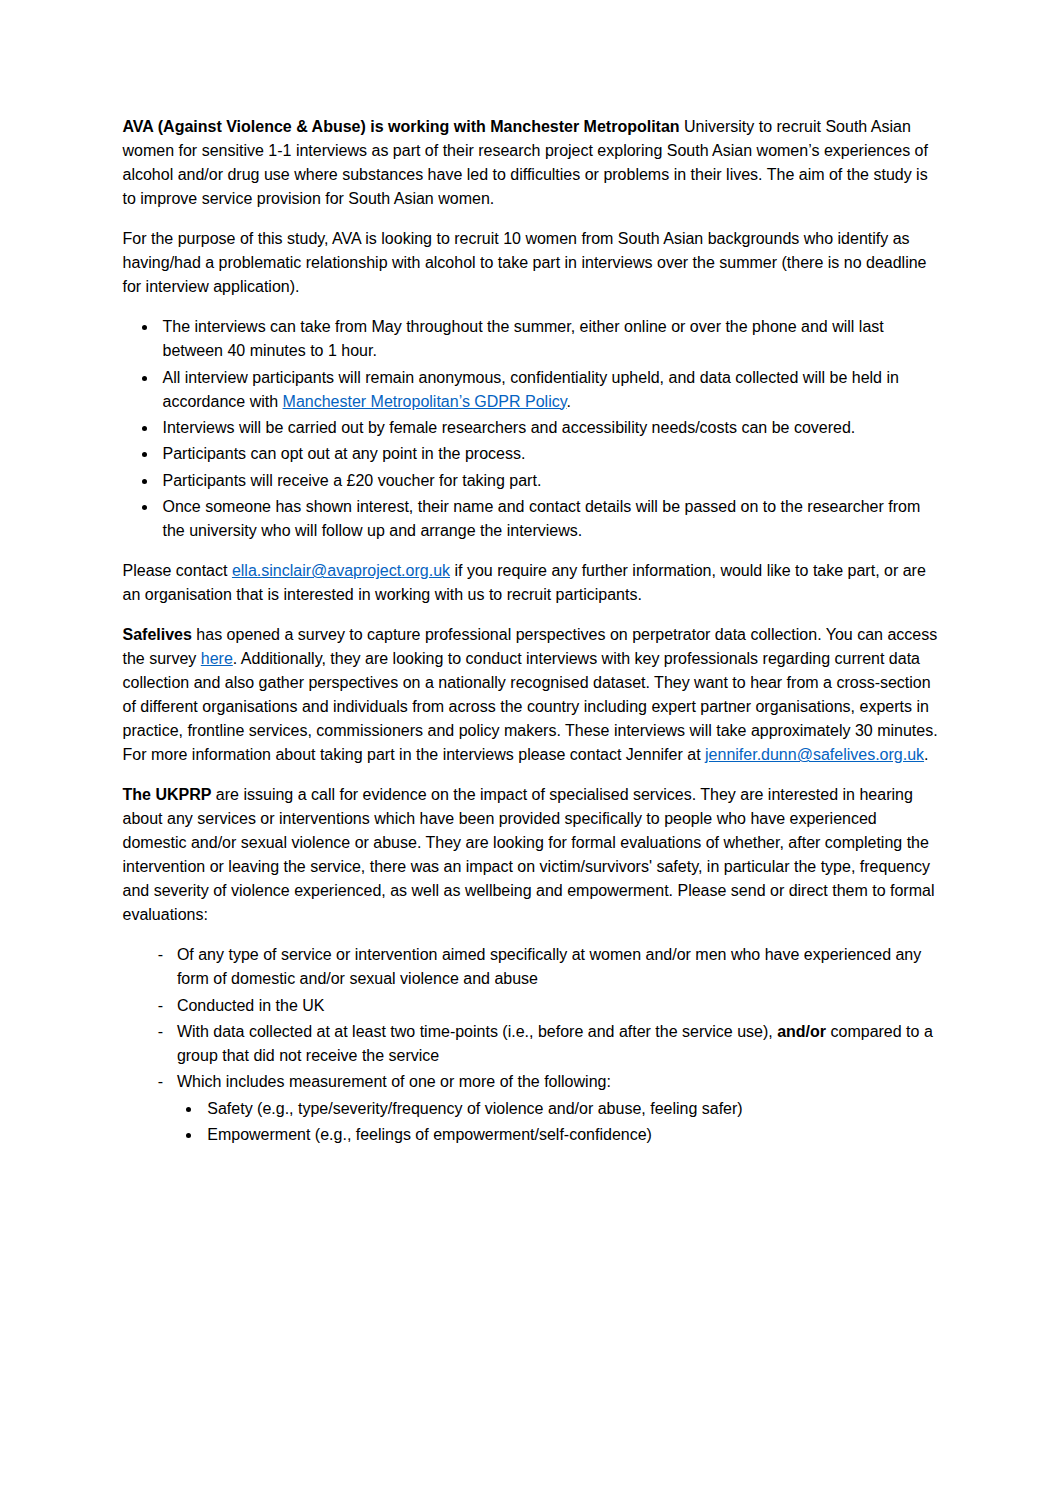AVA (Against Violence & Abuse) is working with Manchester Metropolitan University to recruit South Asian women for sensitive 1-1 interviews as part of their research project exploring South Asian women’s experiences of alcohol and/or drug use where substances have led to difficulties or problems in their lives. The aim of the study is to improve service provision for South Asian women.
For the purpose of this study, AVA is looking to recruit 10 women from South Asian backgrounds who identify as having/had a problematic relationship with alcohol to take part in interviews over the summer (there is no deadline for interview application).
The interviews can take from May throughout the summer, either online or over the phone and will last between 40 minutes to 1 hour.
All interview participants will remain anonymous, confidentiality upheld, and data collected will be held in accordance with Manchester Metropolitan’s GDPR Policy.
Interviews will be carried out by female researchers and accessibility needs/costs can be covered.
Participants can opt out at any point in the process.
Participants will receive a £20 voucher for taking part.
Once someone has shown interest, their name and contact details will be passed on to the researcher from the university who will follow up and arrange the interviews.
Please contact ella.sinclair@avaproject.org.uk if you require any further information, would like to take part, or are an organisation that is interested in working with us to recruit participants.
Safelives has opened a survey to capture professional perspectives on perpetrator data collection. You can access the survey here. Additionally, they are looking to conduct interviews with key professionals regarding current data collection and also gather perspectives on a nationally recognised dataset. They want to hear from a cross-section of different organisations and individuals from across the country including expert partner organisations, experts in practice, frontline services, commissioners and policy makers. These interviews will take approximately 30 minutes. For more information about taking part in the interviews please contact Jennifer at jennifer.dunn@safelives.org.uk.
The UKPRP are issuing a call for evidence on the impact of specialised services. They are interested in hearing about any services or interventions which have been provided specifically to people who have experienced domestic and/or sexual violence or abuse. They are looking for formal evaluations of whether, after completing the intervention or leaving the service, there was an impact on victim/survivors' safety, in particular the type, frequency and severity of violence experienced, as well as wellbeing and empowerment. Please send or direct them to formal evaluations:
Of any type of service or intervention aimed specifically at women and/or men who have experienced any form of domestic and/or sexual violence and abuse
Conducted in the UK
With data collected at at least two time-points (i.e., before and after the service use), and/or compared to a group that did not receive the service
Which includes measurement of one or more of the following:
Safety (e.g., type/severity/frequency of violence and/or abuse, feeling safer)
Empowerment (e.g., feelings of empowerment/self-confidence)